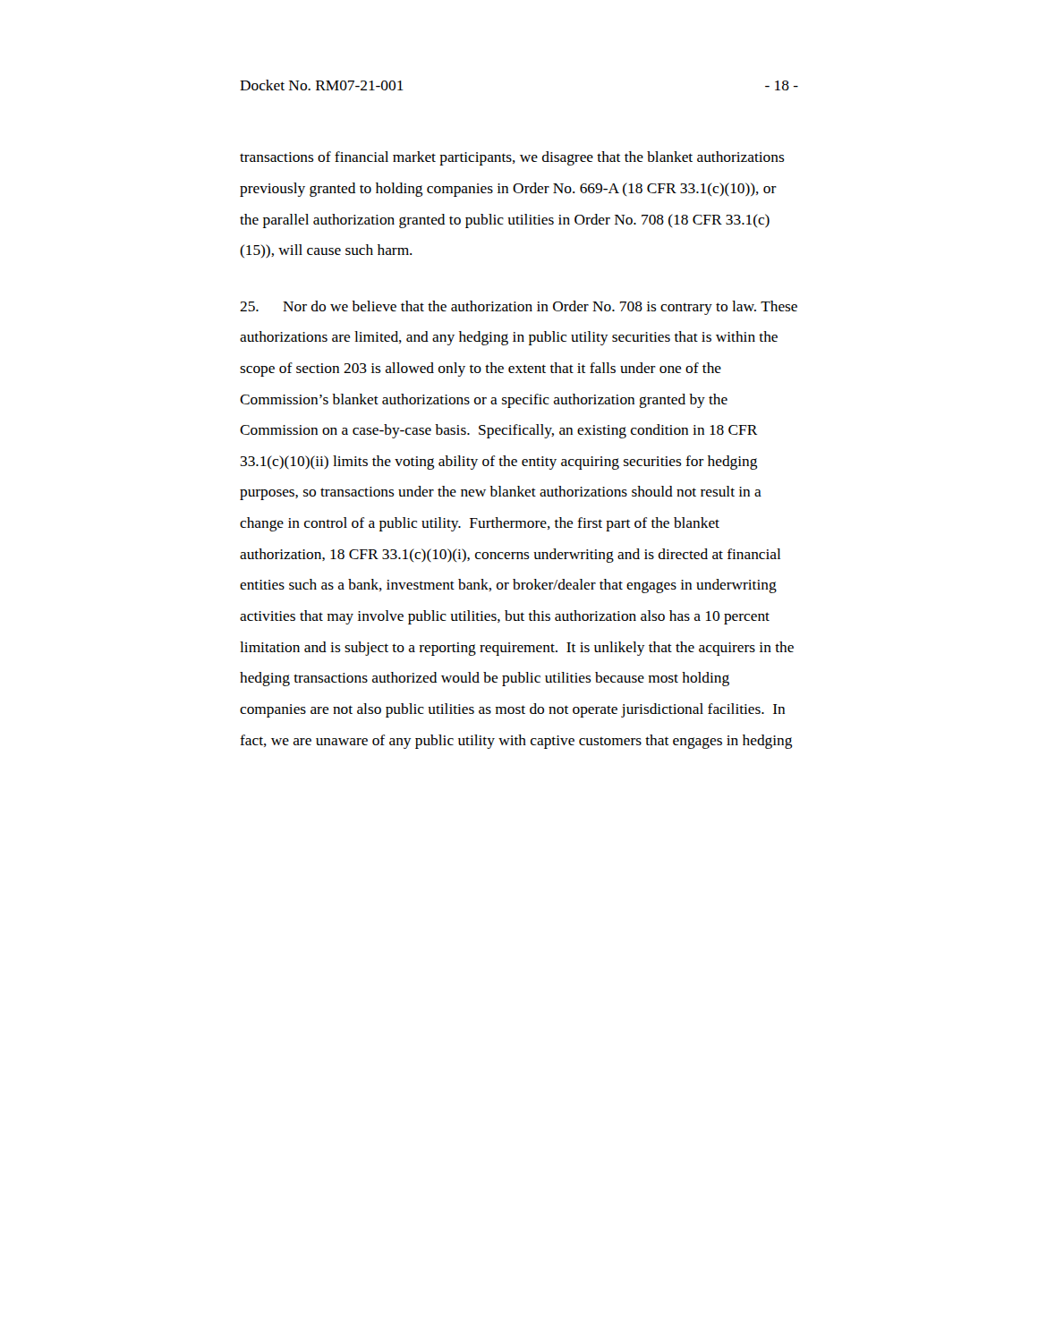Docket No. RM07-21-001 - 18 -
transactions of financial market participants, we disagree that the blanket authorizations previously granted to holding companies in Order No. 669-A (18 CFR 33.1(c)(10)), or the parallel authorization granted to public utilities in Order No. 708 (18 CFR 33.1(c)(15)), will cause such harm.
25. Nor do we believe that the authorization in Order No. 708 is contrary to law. These authorizations are limited, and any hedging in public utility securities that is within the scope of section 203 is allowed only to the extent that it falls under one of the Commission’s blanket authorizations or a specific authorization granted by the Commission on a case-by-case basis. Specifically, an existing condition in 18 CFR 33.1(c)(10)(ii) limits the voting ability of the entity acquiring securities for hedging purposes, so transactions under the new blanket authorizations should not result in a change in control of a public utility. Furthermore, the first part of the blanket authorization, 18 CFR 33.1(c)(10)(i), concerns underwriting and is directed at financial entities such as a bank, investment bank, or broker/dealer that engages in underwriting activities that may involve public utilities, but this authorization also has a 10 percent limitation and is subject to a reporting requirement. It is unlikely that the acquirers in the hedging transactions authorized would be public utilities because most holding companies are not also public utilities as most do not operate jurisdictional facilities. In fact, we are unaware of any public utility with captive customers that engages in hedging